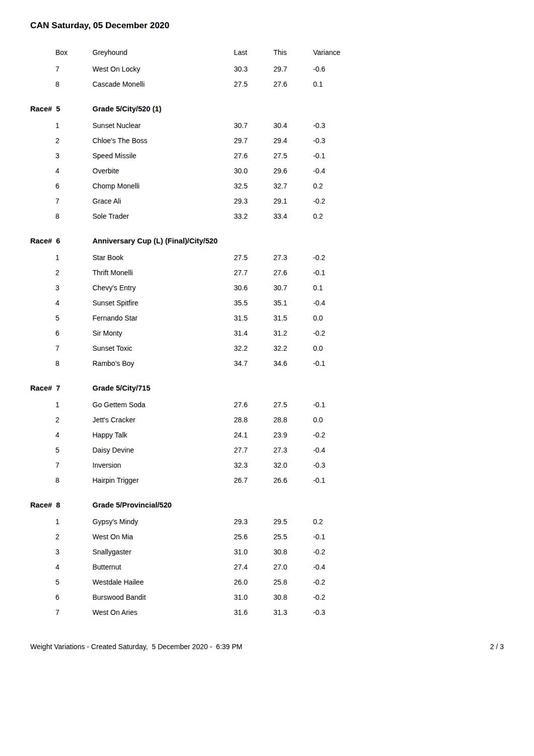CAN Saturday, 05 December 2020
| Box | Greyhound | Last | This | Variance |
| --- | --- | --- | --- | --- |
| 7 | West On Locky | 30.3 | 29.7 | -0.6 |
| 8 | Cascade Monelli | 27.5 | 27.6 | 0.1 |
| Race# 5 | Grade 5/City/520 (1) |
| 1 | Sunset Nuclear | 30.7 | 30.4 | -0.3 |
| 2 | Chloe's The Boss | 29.7 | 29.4 | -0.3 |
| 3 | Speed Missile | 27.6 | 27.5 | -0.1 |
| 4 | Overbite | 30.0 | 29.6 | -0.4 |
| 6 | Chomp Monelli | 32.5 | 32.7 | 0.2 |
| 7 | Grace Ali | 29.3 | 29.1 | -0.2 |
| 8 | Sole Trader | 33.2 | 33.4 | 0.2 |
| Race# 6 | Anniversary Cup (L) (Final)/City/520 |
| 1 | Star Book | 27.5 | 27.3 | -0.2 |
| 2 | Thrift Monelli | 27.7 | 27.6 | -0.1 |
| 3 | Chevy's Entry | 30.6 | 30.7 | 0.1 |
| 4 | Sunset Spitfire | 35.5 | 35.1 | -0.4 |
| 5 | Fernando Star | 31.5 | 31.5 | 0.0 |
| 6 | Sir Monty | 31.4 | 31.2 | -0.2 |
| 7 | Sunset Toxic | 32.2 | 32.2 | 0.0 |
| 8 | Rambo's Boy | 34.7 | 34.6 | -0.1 |
| Race# 7 | Grade 5/City/715 |
| 1 | Go Gettem Soda | 27.6 | 27.5 | -0.1 |
| 2 | Jett's Cracker | 28.8 | 28.8 | 0.0 |
| 4 | Happy Talk | 24.1 | 23.9 | -0.2 |
| 5 | Daisy Devine | 27.7 | 27.3 | -0.4 |
| 7 | Inversion | 32.3 | 32.0 | -0.3 |
| 8 | Hairpin Trigger | 26.7 | 26.6 | -0.1 |
| Race# 8 | Grade 5/Provincial/520 |
| 1 | Gypsy's Mindy | 29.3 | 29.5 | 0.2 |
| 2 | West On Mia | 25.6 | 25.5 | -0.1 |
| 3 | Snallygaster | 31.0 | 30.8 | -0.2 |
| 4 | Butternut | 27.4 | 27.0 | -0.4 |
| 5 | Westdale Hailee | 26.0 | 25.8 | -0.2 |
| 6 | Burswood Bandit | 31.0 | 30.8 | -0.2 |
| 7 | West On Aries | 31.6 | 31.3 | -0.3 |
Weight Variations - Created Saturday, 5 December 2020 - 6:39 PM 2 / 3